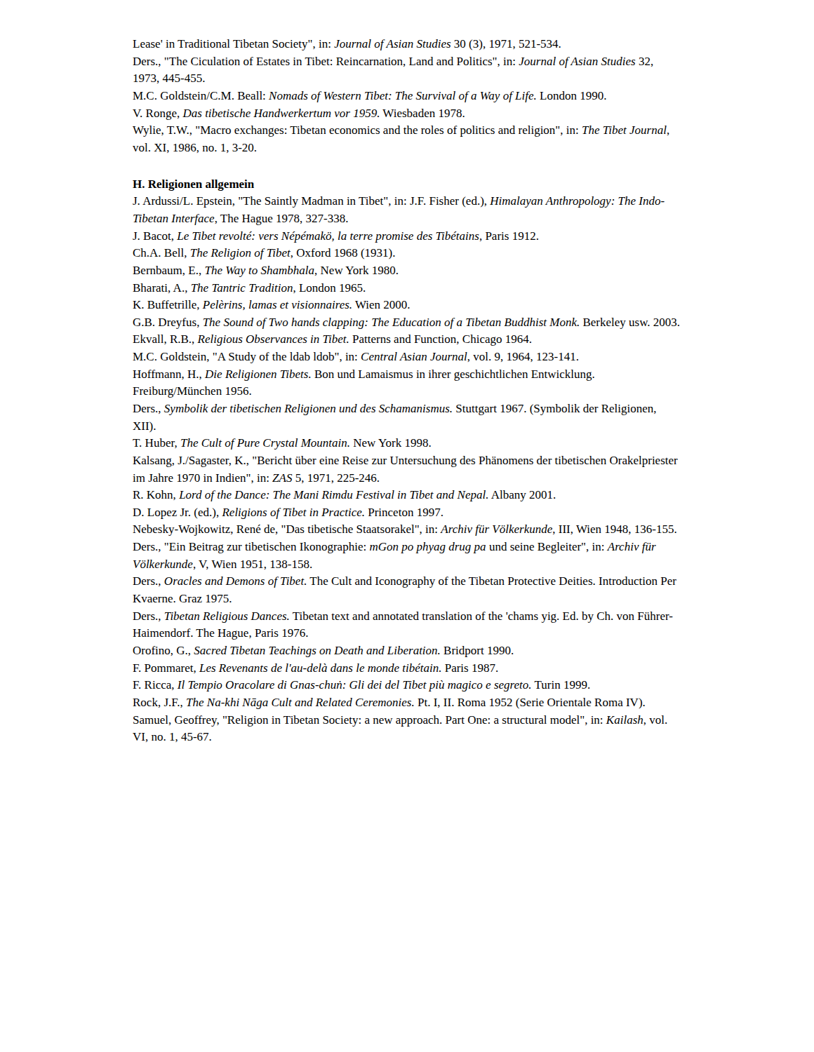Lease' in Traditional Tibetan Society", in: Journal of Asian Studies 30 (3), 1971, 521-534.
Ders., "The Ciculation of Estates in Tibet: Reincarnation, Land and Politics", in: Journal of Asian Studies 32, 1973, 445-455.
M.C. Goldstein/C.M. Beall: Nomads of Western Tibet: The Survival of a Way of Life. London 1990.
V. Ronge, Das tibetische Handwerkertum vor 1959. Wiesbaden 1978.
Wylie, T.W., "Macro exchanges: Tibetan economics and the roles of politics and religion", in: The Tibet Journal, vol. XI, 1986, no. 1, 3-20.
H. Religionen allgemein
J. Ardussi/L. Epstein, "The Saintly Madman in Tibet", in: J.F. Fisher (ed.), Himalayan Anthropology: The Indo-Tibetan Interface, The Hague 1978, 327-338.
J. Bacot, Le Tibet revolté: vers Népémakö, la terre promise des Tibétains, Paris 1912.
Ch.A. Bell, The Religion of Tibet, Oxford 1968 (1931).
Bernbaum, E., The Way to Shambhala, New York 1980.
Bharati, A., The Tantric Tradition, London 1965.
K. Buffetrille, Pelèrins, lamas et visionnaires. Wien 2000.
G.B. Dreyfus, The Sound of Two hands clapping: The Education of a Tibetan Buddhist Monk. Berkeley usw. 2003.
Ekvall, R.B., Religious Observances in Tibet. Patterns and Function, Chicago 1964.
M.C. Goldstein, "A Study of the ldab ldob", in: Central Asian Journal, vol. 9, 1964, 123-141.
Hoffmann, H., Die Religionen Tibets. Bon und Lamaismus in ihrer geschichtlichen Entwicklung. Freiburg/München 1956.
Ders., Symbolik der tibetischen Religionen und des Schamanismus. Stuttgart 1967. (Symbolik der Religionen, XII).
T. Huber, The Cult of Pure Crystal Mountain. New York 1998.
Kalsang, J./Sagaster, K., "Bericht über eine Reise zur Untersuchung des Phänomens der tibetischen Orakelpriester im Jahre 1970 in Indien", in: ZAS 5, 1971, 225-246.
R. Kohn, Lord of the Dance: The Mani Rimdu Festival in Tibet and Nepal. Albany 2001.
D. Lopez Jr. (ed.), Religions of Tibet in Practice. Princeton 1997.
Nebesky-Wojkowitz, René de, "Das tibetische Staatsorakel", in: Archiv für Völkerkunde, III, Wien 1948, 136-155.
Ders., "Ein Beitrag zur tibetischen Ikonographie: mGon po phyag drug pa und seine Begleiter", in: Archiv für Völkerkunde, V, Wien 1951, 138-158.
Ders., Oracles and Demons of Tibet. The Cult and Iconography of the Tibetan Protective Deities. Introduction Per Kvaerne. Graz 1975.
Ders., Tibetan Religious Dances. Tibetan text and annotated translation of the 'chams yig. Ed. by Ch. von Führer-Haimendorf. The Hague, Paris 1976.
Orofino, G., Sacred Tibetan Teachings on Death and Liberation. Bridport 1990.
F. Pommaret, Les Revenants de l'au-delà dans le monde tibétain. Paris 1987.
F. Ricca, Il Tempio Oracolare di Gnas-chuṅ: Gli dei del Tibet più magico e segreto. Turin 1999.
Rock, J.F., The Na-khi Nāga Cult and Related Ceremonies. Pt. I, II. Roma 1952 (Serie Orientale Roma IV).
Samuel, Geoffrey, "Religion in Tibetan Society: a new approach. Part One: a structural model", in: Kailash, vol. VI, no. 1, 45-67.